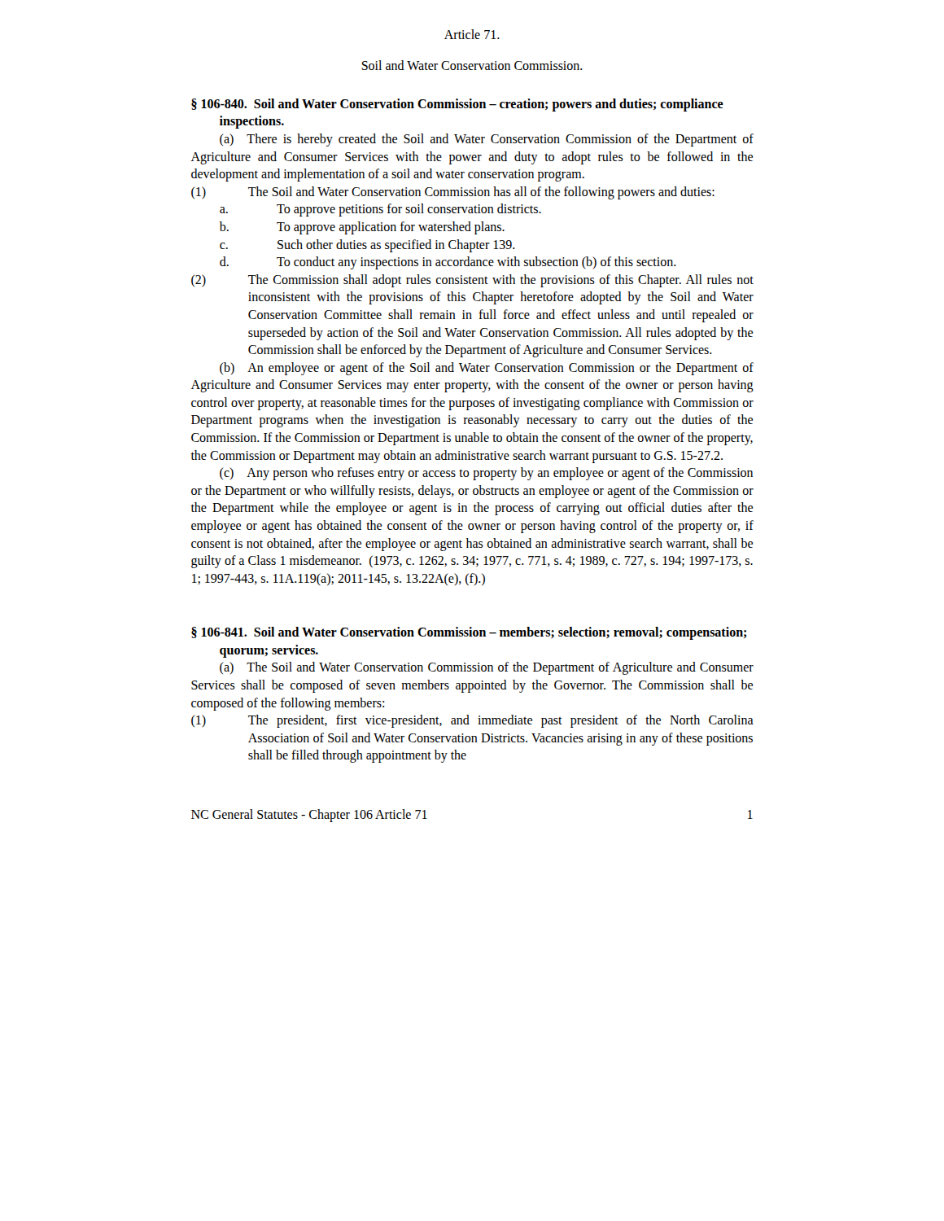Article 71.
Soil and Water Conservation Commission.
§ 106-840. Soil and Water Conservation Commission – creation; powers and duties; compliance inspections.
(a) There is hereby created the Soil and Water Conservation Commission of the Department of Agriculture and Consumer Services with the power and duty to adopt rules to be followed in the development and implementation of a soil and water conservation program.
(1) The Soil and Water Conservation Commission has all of the following powers and duties:
a. To approve petitions for soil conservation districts.
b. To approve application for watershed plans.
c. Such other duties as specified in Chapter 139.
d. To conduct any inspections in accordance with subsection (b) of this section.
(2) The Commission shall adopt rules consistent with the provisions of this Chapter. All rules not inconsistent with the provisions of this Chapter heretofore adopted by the Soil and Water Conservation Committee shall remain in full force and effect unless and until repealed or superseded by action of the Soil and Water Conservation Commission. All rules adopted by the Commission shall be enforced by the Department of Agriculture and Consumer Services.
(b) An employee or agent of the Soil and Water Conservation Commission or the Department of Agriculture and Consumer Services may enter property, with the consent of the owner or person having control over property, at reasonable times for the purposes of investigating compliance with Commission or Department programs when the investigation is reasonably necessary to carry out the duties of the Commission. If the Commission or Department is unable to obtain the consent of the owner of the property, the Commission or Department may obtain an administrative search warrant pursuant to G.S. 15-27.2.
(c) Any person who refuses entry or access to property by an employee or agent of the Commission or the Department or who willfully resists, delays, or obstructs an employee or agent of the Commission or the Department while the employee or agent is in the process of carrying out official duties after the employee or agent has obtained the consent of the owner or person having control of the property or, if consent is not obtained, after the employee or agent has obtained an administrative search warrant, shall be guilty of a Class 1 misdemeanor. (1973, c. 1262, s. 34; 1977, c. 771, s. 4; 1989, c. 727, s. 194; 1997-173, s. 1; 1997-443, s. 11A.119(a); 2011-145, s. 13.22A(e), (f).)
§ 106-841. Soil and Water Conservation Commission – members; selection; removal; compensation; quorum; services.
(a) The Soil and Water Conservation Commission of the Department of Agriculture and Consumer Services shall be composed of seven members appointed by the Governor. The Commission shall be composed of the following members:
(1) The president, first vice-president, and immediate past president of the North Carolina Association of Soil and Water Conservation Districts. Vacancies arising in any of these positions shall be filled through appointment by the
NC General Statutes - Chapter 106 Article 71 1